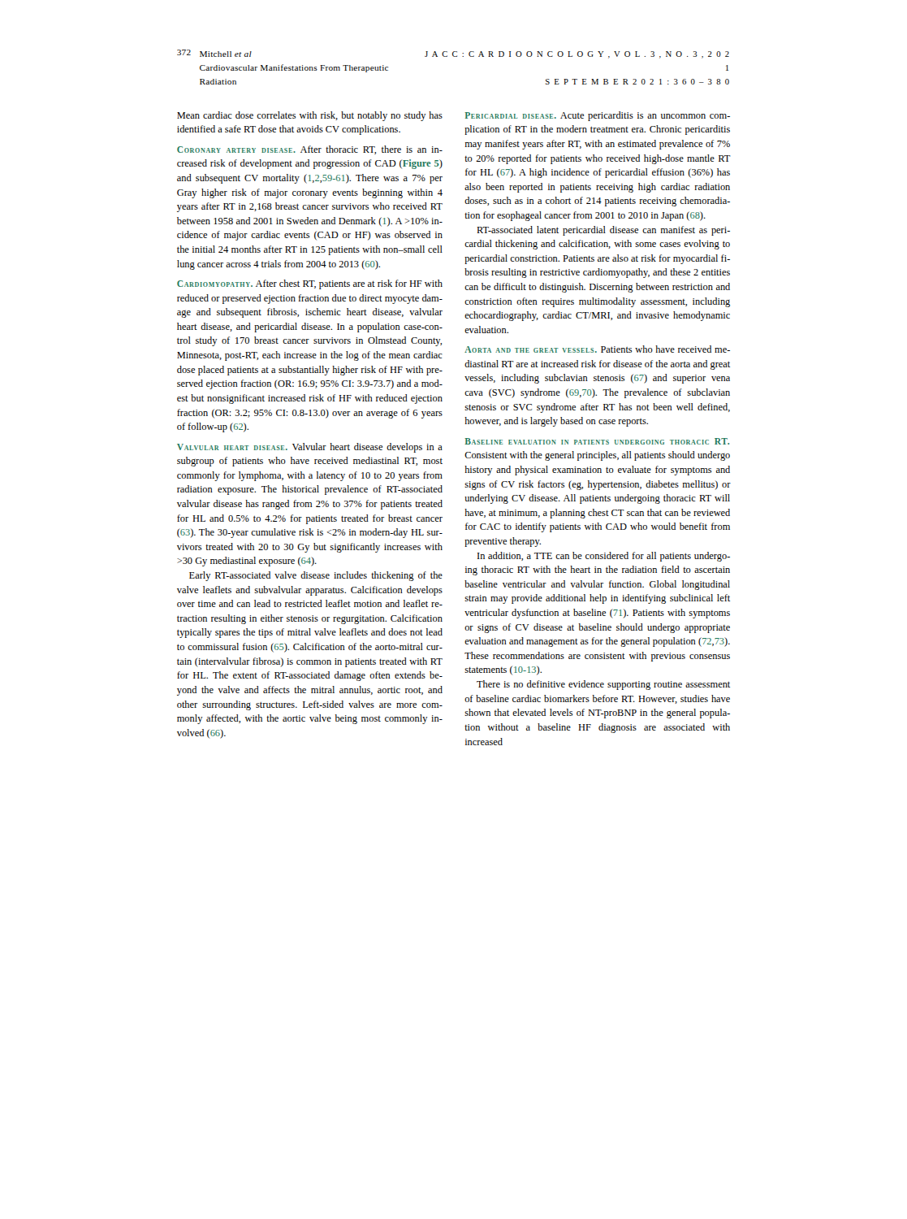372
Mitchell et al
Cardiovascular Manifestations From Therapeutic Radiation
J A C C : C A R D I O O N C O L O G Y , V O L . 3 , N O . 3 , 2 0 2 1
S E P T E M B E R 2 0 2 1 : 3 6 0 – 3 8 0
Mean cardiac dose correlates with risk, but notably no study has identified a safe RT dose that avoids CV complications.
Coronary artery disease. After thoracic RT, there is an increased risk of development and progression of CAD (Figure 5) and subsequent CV mortality (1,2,59-61). There was a 7% per Gray higher risk of major coronary events beginning within 4 years after RT in 2,168 breast cancer survivors who received RT between 1958 and 2001 in Sweden and Denmark (1). A >10% incidence of major cardiac events (CAD or HF) was observed in the initial 24 months after RT in 125 patients with non–small cell lung cancer across 4 trials from 2004 to 2013 (60).
Cardiomyopathy. After chest RT, patients are at risk for HF with reduced or preserved ejection fraction due to direct myocyte damage and subsequent fibrosis, ischemic heart disease, valvular heart disease, and pericardial disease. In a population case-control study of 170 breast cancer survivors in Olmstead County, Minnesota, post-RT, each increase in the log of the mean cardiac dose placed patients at a substantially higher risk of HF with preserved ejection fraction (OR: 16.9; 95% CI: 3.9-73.7) and a modest but nonsignificant increased risk of HF with reduced ejection fraction (OR: 3.2; 95% CI: 0.8-13.0) over an average of 6 years of follow-up (62).
Valvular heart disease. Valvular heart disease develops in a subgroup of patients who have received mediastinal RT, most commonly for lymphoma, with a latency of 10 to 20 years from radiation exposure. The historical prevalence of RT-associated valvular disease has ranged from 2% to 37% for patients treated for HL and 0.5% to 4.2% for patients treated for breast cancer (63). The 30-year cumulative risk is <2% in modern-day HL survivors treated with 20 to 30 Gy but significantly increases with >30 Gy mediastinal exposure (64).
Early RT-associated valve disease includes thickening of the valve leaflets and subvalvular apparatus. Calcification develops over time and can lead to restricted leaflet motion and leaflet retraction resulting in either stenosis or regurgitation. Calcification typically spares the tips of mitral valve leaflets and does not lead to commissural fusion (65). Calcification of the aorto-mitral curtain (intervalvular fibrosa) is common in patients treated with RT for HL. The extent of RT-associated damage often extends beyond the valve and affects the mitral annulus, aortic root, and other surrounding structures. Left-sided valves are more commonly affected, with the aortic valve being most commonly involved (66).
Pericardial disease. Acute pericarditis is an uncommon complication of RT in the modern treatment era. Chronic pericarditis may manifest years after RT, with an estimated prevalence of 7% to 20% reported for patients who received high-dose mantle RT for HL (67). A high incidence of pericardial effusion (36%) has also been reported in patients receiving high cardiac radiation doses, such as in a cohort of 214 patients receiving chemoradiation for esophageal cancer from 2001 to 2010 in Japan (68).
RT-associated latent pericardial disease can manifest as pericardial thickening and calcification, with some cases evolving to pericardial constriction. Patients are also at risk for myocardial fibrosis resulting in restrictive cardiomyopathy, and these 2 entities can be difficult to distinguish. Discerning between restriction and constriction often requires multimodality assessment, including echocardiography, cardiac CT/MRI, and invasive hemodynamic evaluation.
Aorta and the great vessels. Patients who have received mediastinal RT are at increased risk for disease of the aorta and great vessels, including subclavian stenosis (67) and superior vena cava (SVC) syndrome (69,70). The prevalence of subclavian stenosis or SVC syndrome after RT has not been well defined, however, and is largely based on case reports.
Baseline evaluation in patients undergoing thoracic RT. Consistent with the general principles, all patients should undergo history and physical examination to evaluate for symptoms and signs of CV risk factors (eg, hypertension, diabetes mellitus) or underlying CV disease. All patients undergoing thoracic RT will have, at minimum, a planning chest CT scan that can be reviewed for CAC to identify patients with CAD who would benefit from preventive therapy.
In addition, a TTE can be considered for all patients undergoing thoracic RT with the heart in the radiation field to ascertain baseline ventricular and valvular function. Global longitudinal strain may provide additional help in identifying subclinical left ventricular dysfunction at baseline (71). Patients with symptoms or signs of CV disease at baseline should undergo appropriate evaluation and management as for the general population (72,73). These recommendations are consistent with previous consensus statements (10-13).
There is no definitive evidence supporting routine assessment of baseline cardiac biomarkers before RT. However, studies have shown that elevated levels of NT-proBNP in the general population without a baseline HF diagnosis are associated with increased